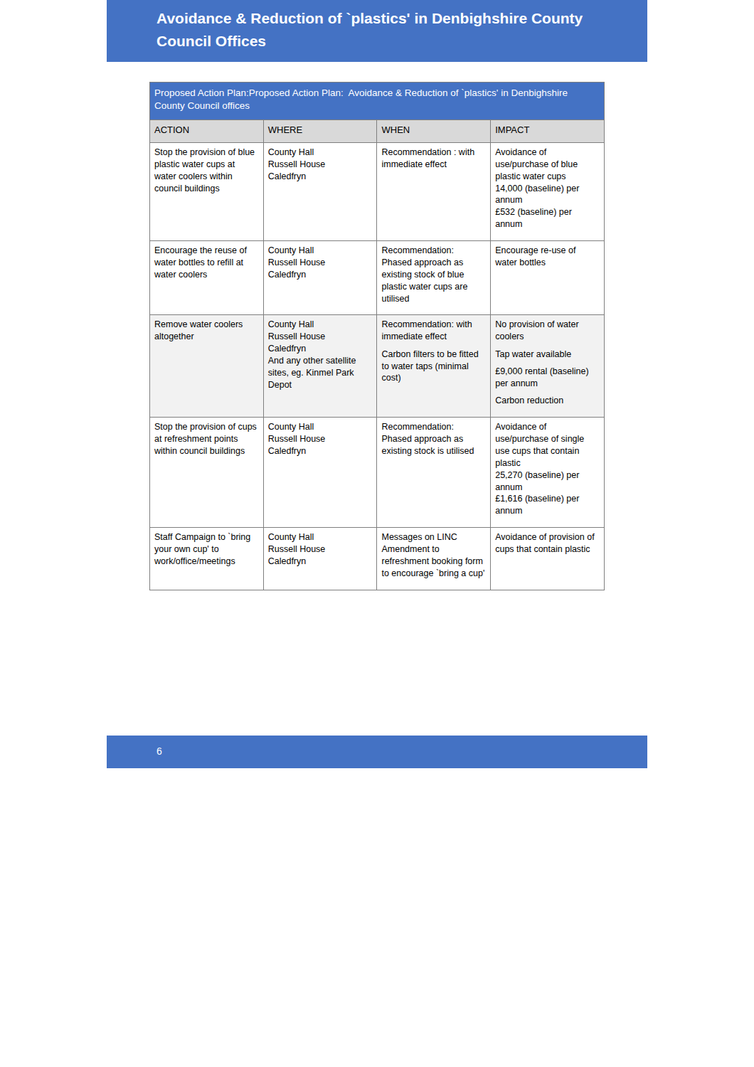Avoidance & Reduction of `plastics' in Denbighshire County Council Offices
| Proposed Action Plan:Proposed Action Plan: Avoidance & Reduction of `plastics' in Denbighshire County Council offices |
| ACTION | WHERE | WHEN | IMPACT |
| Stop the provision of blue plastic water cups at water coolers within council buildings | County Hall Russell House Caledfryn | Recommendation : with immediate effect | Avoidance of use/purchase of blue plastic water cups 14,000 (baseline) per annum £532 (baseline) per annum |
| Encourage the reuse of water bottles to refill at water coolers | County Hall Russell House Caledfryn | Recommendation: Phased approach as existing stock of blue plastic water cups are utilised | Encourage re-use of water bottles |
| Remove water coolers altogether | County Hall Russell House Caledfryn And any other satellite sites, eg. Kinmel Park Depot | Recommendation: with immediate effect Carbon filters to be fitted to water taps (minimal cost) | No provision of water coolers Tap water available £9,000 rental (baseline) per annum Carbon reduction |
| Stop the provision of cups at refreshment points within council buildings | County Hall Russell House Caledfryn | Recommendation: Phased approach as existing stock is utilised | Avoidance of use/purchase of single use cups that contain plastic 25,270 (baseline) per annum £1,616 (baseline) per annum |
| Staff Campaign to `bring your own cup' to work/office/meetings | County Hall Russell House Caledfryn | Messages on LINC Amendment to refreshment booking form to encourage `bring a cup' | Avoidance of provision of cups that contain plastic |
6